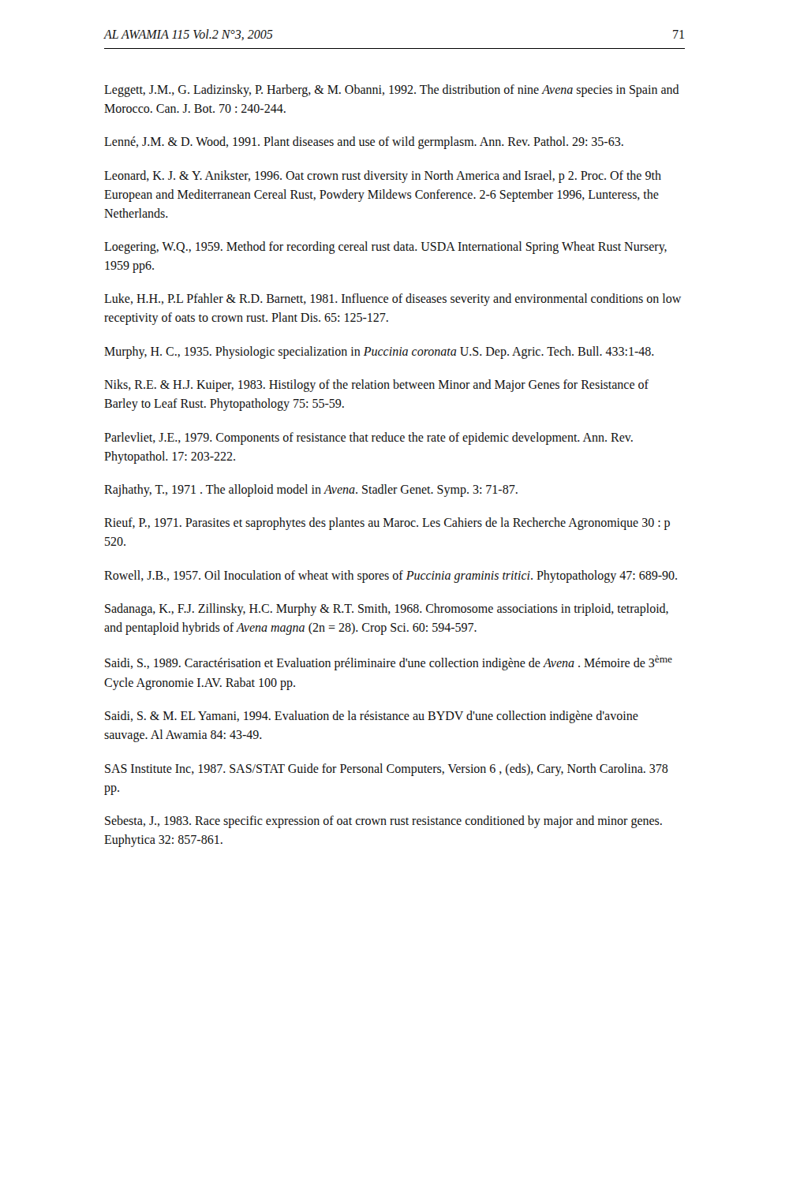AL AWAMIA 115 Vol.2 N°3, 2005 71
Leggett, J.M., G. Ladizinsky, P. Harberg, & M. Obanni, 1992. The distribution of nine Avena species in Spain and Morocco. Can. J. Bot. 70 : 240-244.
Lenné, J.M. & D. Wood, 1991. Plant diseases and use of wild germplasm. Ann. Rev. Pathol. 29: 35-63.
Leonard, K. J. & Y. Anikster, 1996. Oat crown rust diversity in North America and Israel, p 2. Proc. Of the 9th European and Mediterranean Cereal Rust, Powdery Mildews Conference. 2-6 September 1996, Lunteress, the Netherlands.
Loegering, W.Q., 1959. Method for recording cereal rust data. USDA International Spring Wheat Rust Nursery, 1959 pp6.
Luke, H.H., P.L Pfahler & R.D. Barnett, 1981. Influence of diseases severity and environmental conditions on low receptivity of oats to crown rust. Plant Dis. 65: 125-127.
Murphy, H. C., 1935. Physiologic specialization in Puccinia coronata U.S. Dep. Agric. Tech. Bull. 433:1-48.
Niks, R.E. & H.J. Kuiper, 1983. Histilogy of the relation between Minor and Major Genes for Resistance of Barley to Leaf Rust. Phytopathology 75: 55-59.
Parlevliet, J.E., 1979. Components of resistance that reduce the rate of epidemic development. Ann. Rev. Phytopathol. 17: 203-222.
Rajhathy, T., 1971 . The alloploid model in Avena. Stadler Genet. Symp. 3: 71-87.
Rieuf, P., 1971. Parasites et saprophytes des plantes au Maroc. Les Cahiers de la Recherche Agronomique 30 : p 520.
Rowell, J.B., 1957. Oil Inoculation of wheat with spores of Puccinia graminis tritici. Phytopathology 47: 689-90.
Sadanaga, K., F.J. Zillinsky, H.C. Murphy & R.T. Smith, 1968. Chromosome associations in triploid, tetraploid, and pentaploid hybrids of Avena magna (2n = 28). Crop Sci. 60: 594-597.
Saidi, S., 1989. Caractérisation et Evaluation préliminaire d'une collection indigène de Avena . Mémoire de 3ème Cycle Agronomie I.AV. Rabat 100 pp.
Saidi, S. & M. EL Yamani, 1994. Evaluation de la résistance au BYDV d'une collection indigène d'avoine sauvage. Al Awamia 84: 43-49.
SAS Institute Inc, 1987. SAS/STAT Guide for Personal Computers, Version 6 , (eds), Cary, North Carolina. 378 pp.
Sebesta, J., 1983. Race specific expression of oat crown rust resistance conditioned by major and minor genes. Euphytica 32: 857-861.